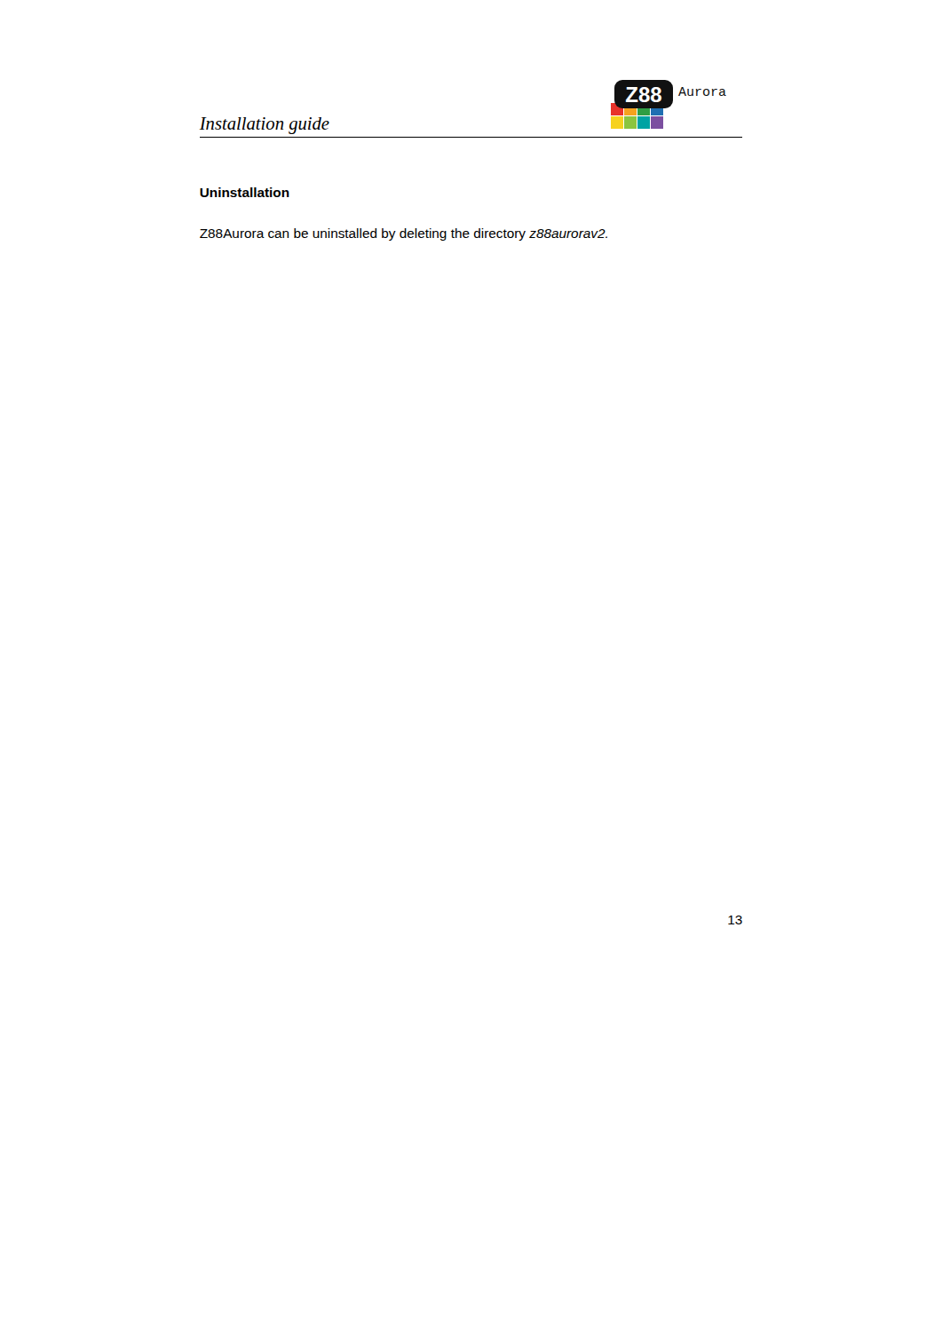Installation guide
Z88 Aurora Z88 Aurora
Uninstallation
Z88Aurora can be uninstalled by deleting the directory z88aurorav2.
13